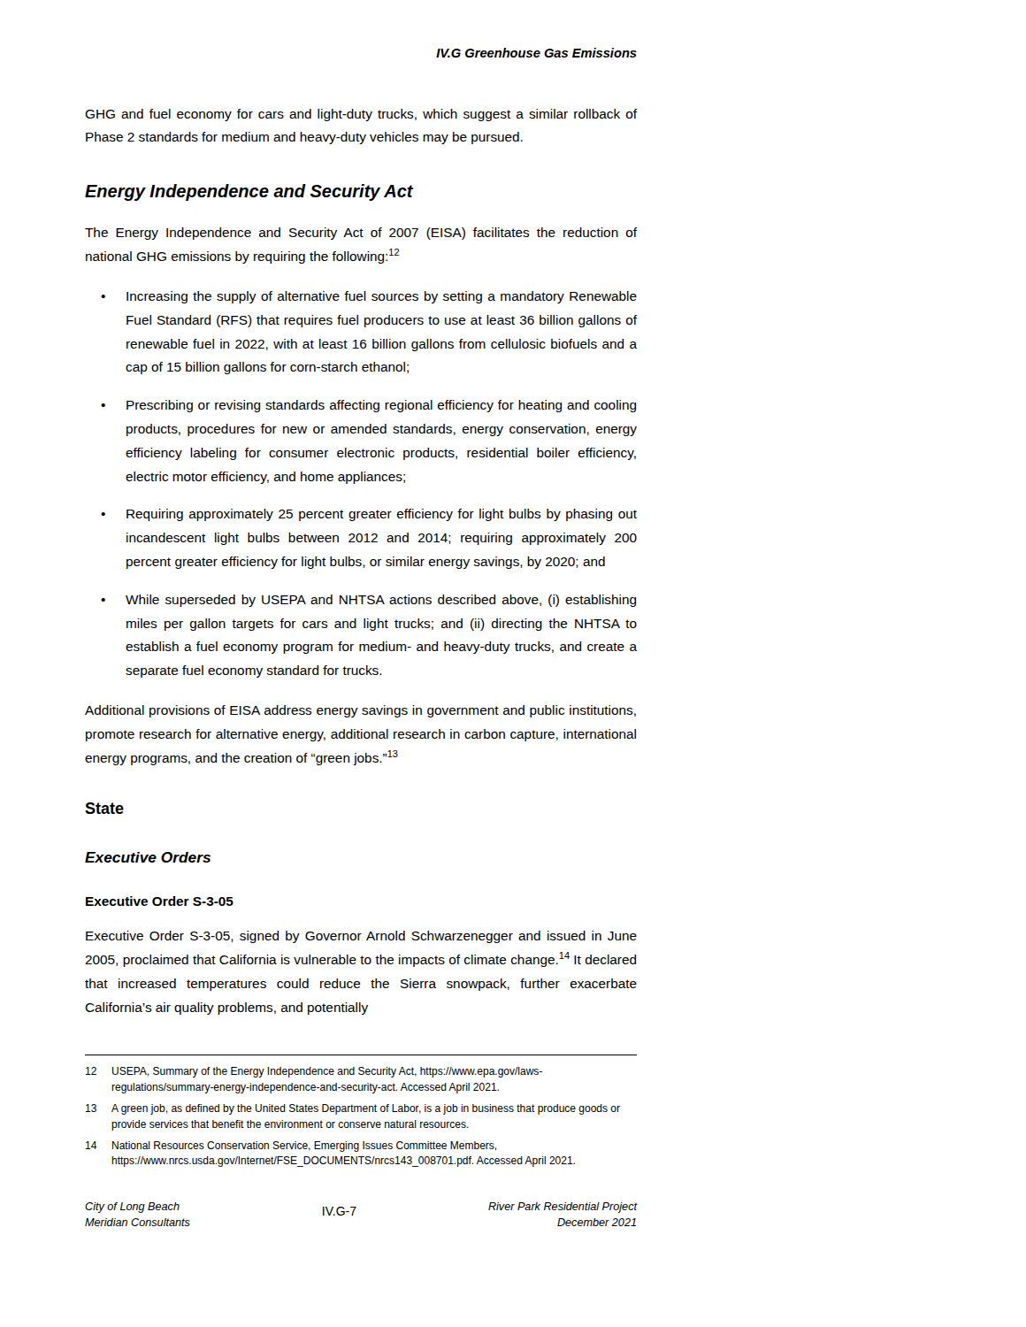IV.G Greenhouse Gas Emissions
GHG and fuel economy for cars and light-duty trucks, which suggest a similar rollback of Phase 2 standards for medium and heavy-duty vehicles may be pursued.
Energy Independence and Security Act
The Energy Independence and Security Act of 2007 (EISA) facilitates the reduction of national GHG emissions by requiring the following:12
Increasing the supply of alternative fuel sources by setting a mandatory Renewable Fuel Standard (RFS) that requires fuel producers to use at least 36 billion gallons of renewable fuel in 2022, with at least 16 billion gallons from cellulosic biofuels and a cap of 15 billion gallons for corn-starch ethanol;
Prescribing or revising standards affecting regional efficiency for heating and cooling products, procedures for new or amended standards, energy conservation, energy efficiency labeling for consumer electronic products, residential boiler efficiency, electric motor efficiency, and home appliances;
Requiring approximately 25 percent greater efficiency for light bulbs by phasing out incandescent light bulbs between 2012 and 2014; requiring approximately 200 percent greater efficiency for light bulbs, or similar energy savings, by 2020; and
While superseded by USEPA and NHTSA actions described above, (i) establishing miles per gallon targets for cars and light trucks; and (ii) directing the NHTSA to establish a fuel economy program for medium- and heavy-duty trucks, and create a separate fuel economy standard for trucks.
Additional provisions of EISA address energy savings in government and public institutions, promote research for alternative energy, additional research in carbon capture, international energy programs, and the creation of “green jobs.”13
State
Executive Orders
Executive Order S-3-05
Executive Order S-3-05, signed by Governor Arnold Schwarzenegger and issued in June 2005, proclaimed that California is vulnerable to the impacts of climate change.14 It declared that increased temperatures could reduce the Sierra snowpack, further exacerbate California’s air quality problems, and potentially
12
USEPA, Summary of the Energy Independence and Security Act, https://www.epa.gov/laws-regulations/summary-energy-independence-and-security-act. Accessed April 2021.
13
A green job, as defined by the United States Department of Labor, is a job in business that produce goods or provide services that benefit the environment or conserve natural resources.
14
National Resources Conservation Service, Emerging Issues Committee Members, https://www.nrcs.usda.gov/Internet/FSE_DOCUMENTS/nrcs143_008701.pdf. Accessed April 2021.
City of Long Beach
Meridian Consultants
IV.G-7
River Park Residential Project
December 2021